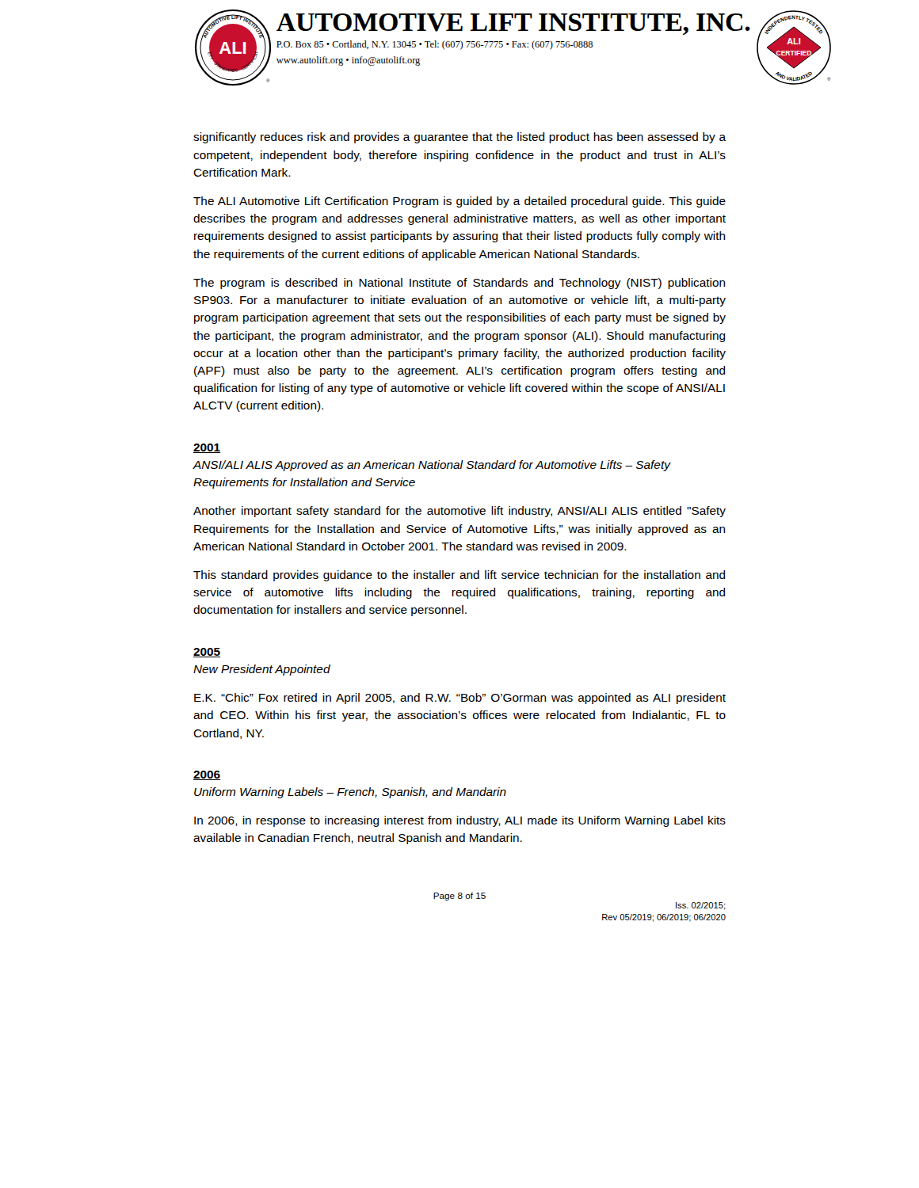ALI AUTOMOTIVE LIFT INSTITUTE SAFETY · STANDARDS · CERTIFICATION ®
AUTOMOTIVE LIFT INSTITUTE, INC.
P.O. Box 85 • Cortland, N.Y. 13045 • Tel: (607) 756-7775 • Fax: (607) 756-0888
www.autolift.org • info@autolift.org
INDEPENDENTLY TESTED AND VALIDATED ALI CERTIFIED ®
significantly reduces risk and provides a guarantee that the listed product has been assessed by a competent, independent body, therefore inspiring confidence in the product and trust in ALI’s Certification Mark.
The ALI Automotive Lift Certification Program is guided by a detailed procedural guide. This guide describes the program and addresses general administrative matters, as well as other important requirements designed to assist participants by assuring that their listed products fully comply with the requirements of the current editions of applicable American National Standards.
The program is described in National Institute of Standards and Technology (NIST) publication SP903. For a manufacturer to initiate evaluation of an automotive or vehicle lift, a multi-party program participation agreement that sets out the responsibilities of each party must be signed by the participant, the program administrator, and the program sponsor (ALI). Should manufacturing occur at a location other than the participant’s primary facility, the authorized production facility (APF) must also be party to the agreement. ALI’s certification program offers testing and qualification for listing of any type of automotive or vehicle lift covered within the scope of ANSI/ALI ALCTV (current edition).
2001
ANSI/ALI ALIS Approved as an American National Standard for Automotive Lifts – Safety Requirements for Installation and Service
Another important safety standard for the automotive lift industry, ANSI/ALI ALIS entitled "Safety Requirements for the Installation and Service of Automotive Lifts,” was initially approved as an American National Standard in October 2001. The standard was revised in 2009.
This standard provides guidance to the installer and lift service technician for the installation and service of automotive lifts including the required qualifications, training, reporting and documentation for installers and service personnel.
2005
New President Appointed
E.K. “Chic” Fox retired in April 2005, and R.W. “Bob” O’Gorman was appointed as ALI president and CEO. Within his first year, the association’s offices were relocated from Indialantic, FL to Cortland, NY.
2006
Uniform Warning Labels – French, Spanish, and Mandarin
In 2006, in response to increasing interest from industry, ALI made its Uniform Warning Label kits available in Canadian French, neutral Spanish and Mandarin.
Page 8 of 15
Iss. 02/2015;
Rev 05/2019; 06/2019; 06/2020